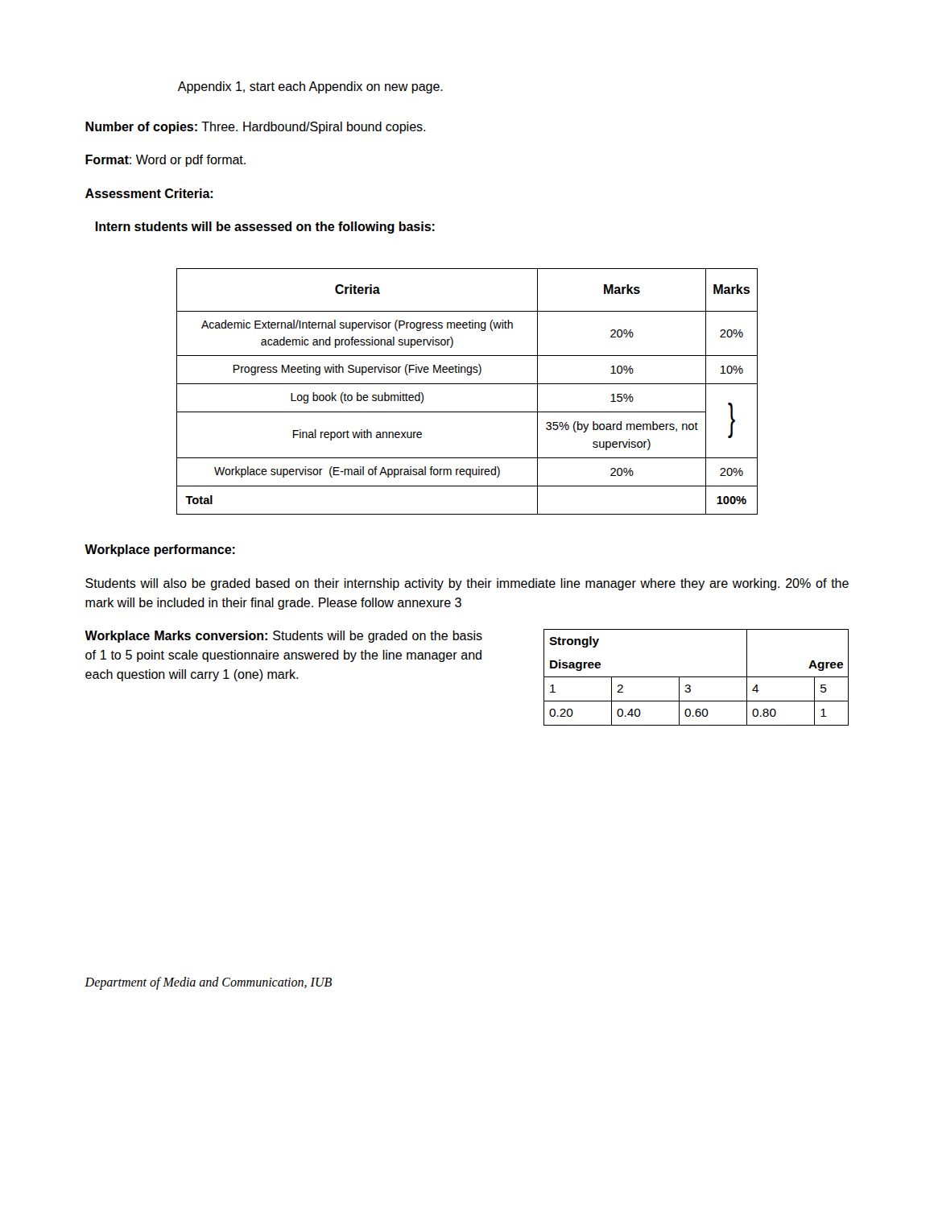Appendix 1, start each Appendix on new page.
Number of copies: Three. Hardbound/Spiral bound copies.
Format: Word or pdf format.
Assessment Criteria:
Intern students will be assessed on the following basis:
| Criteria | Marks | Marks |
| --- | --- | --- |
| Academic External/Internal supervisor (Progress meeting (with academic and professional supervisor) | 20% | 20% |
| Progress Meeting with Supervisor (Five Meetings) | 10% | 10% |
| Log book (to be submitted) | 15% | } |
| Final report with annexure | 35% (by board members, not supervisor) |
| Workplace supervisor (E-mail of Appraisal form required) | 20% | 20% |
| Total | | 100% |
Workplace performance:
Students will also be graded based on their internship activity by their immediate line manager where they are working. 20% of the mark will be included in their final grade. Please follow annexure 3
| Strongly | |
| Disagree | Agree |
| 1 | 2 | 3 | 4 | 5 |
| 0.20 | 0.40 | 0.60 | 0.80 | 1 |
Workplace Marks conversion: Students will be graded on the basis of 1 to 5 point scale questionnaire answered by the line manager and each question will carry 1 (one) mark.
Department of Media and Communication, IUB